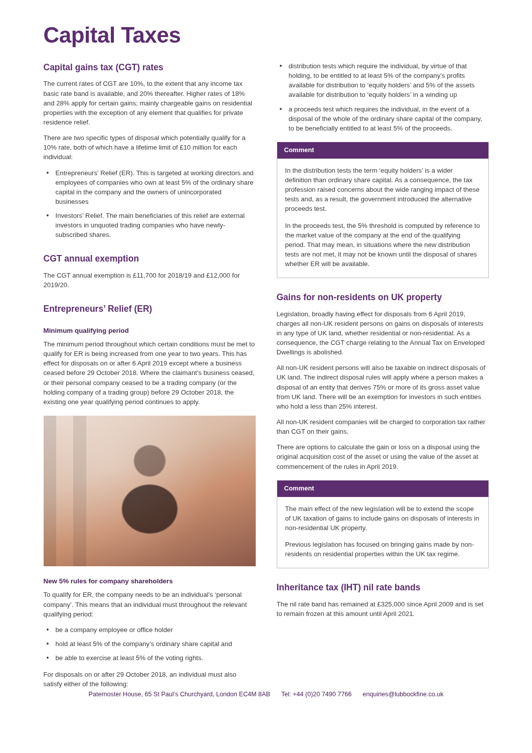Capital Taxes
Capital gains tax (CGT) rates
The current rates of CGT are 10%, to the extent that any income tax basic rate band is available, and 20% thereafter. Higher rates of 18% and 28% apply for certain gains; mainly chargeable gains on residential properties with the exception of any element that qualifies for private residence relief.
There are two specific types of disposal which potentially qualify for a 10% rate, both of which have a lifetime limit of £10 million for each individual:
Entrepreneurs’ Relief (ER). This is targeted at working directors and employees of companies who own at least 5% of the ordinary share capital in the company and the owners of unincorporated businesses
Investors’ Relief. The main beneficiaries of this relief are external investors in unquoted trading companies who have newly-subscribed shares.
CGT annual exemption
The CGT annual exemption is £11,700 for 2018/19 and £12,000 for 2019/20.
Entrepreneurs’ Relief (ER)
Minimum qualifying period
The minimum period throughout which certain conditions must be met to qualify for ER is being increased from one year to two years. This has effect for disposals on or after 6 April 2019 except where a business ceased before 29 October 2018. Where the claimant's business ceased, or their personal company ceased to be a trading company (or the holding company of a trading group) before 29 October 2018, the existing one year qualifying period continues to apply.
New 5% rules for company shareholders
To qualify for ER, the company needs to be an individual's ‘personal company’. This means that an individual must throughout the relevant qualifying period:
be a company employee or office holder
hold at least 5% of the company’s ordinary share capital and
be able to exercise at least 5% of the voting rights.
For disposals on or after 29 October 2018, an individual must also satisfy either of the following:
distribution tests which require the individual, by virtue of that holding, to be entitled to at least 5% of the company’s profits available for distribution to ‘equity holders’ and 5% of the assets available for distribution to ‘equity holders’ in a winding up
a proceeds test which requires the individual, in the event of a disposal of the whole of the ordinary share capital of the company, to be beneficially entitled to at least 5% of the proceeds.
Comment
In the distribution tests the term ‘equity holders’ is a wider definition than ordinary share capital. As a consequence, the tax profession raised concerns about the wide ranging impact of these tests and, as a result, the government introduced the alternative proceeds test.
In the proceeds test, the 5% threshold is computed by reference to the market value of the company at the end of the qualifying period. That may mean, in situations where the new distribution tests are not met, it may not be known until the disposal of shares whether ER will be available.
Gains for non-residents on UK property
Legislation, broadly having effect for disposals from 6 April 2019, charges all non-UK resident persons on gains on disposals of interests in any type of UK land, whether residential or non-residential. As a consequence, the CGT charge relating to the Annual Tax on Enveloped Dwellings is abolished.
All non-UK resident persons will also be taxable on indirect disposals of UK land. The indirect disposal rules will apply where a person makes a disposal of an entity that derives 75% or more of its gross asset value from UK land. There will be an exemption for investors in such entities who hold a less than 25% interest.
All non-UK resident companies will be charged to corporation tax rather than CGT on their gains.
There are options to calculate the gain or loss on a disposal using the original acquisition cost of the asset or using the value of the asset at commencement of the rules in April 2019.
Comment
The main effect of the new legislation will be to extend the scope of UK taxation of gains to include gains on disposals of interests in non-residential UK property.
Previous legislation has focused on bringing gains made by non-residents on residential properties within the UK tax regime.
Inheritance tax (IHT) nil rate bands
The nil rate band has remained at £325,000 since April 2009 and is set to remain frozen at this amount until April 2021.
Paternoster House, 65 St Paul’s Churchyard, London EC4M 8AB Tel: +44 (0)20 7490 7766 enquiries@lubbockfine.co.uk